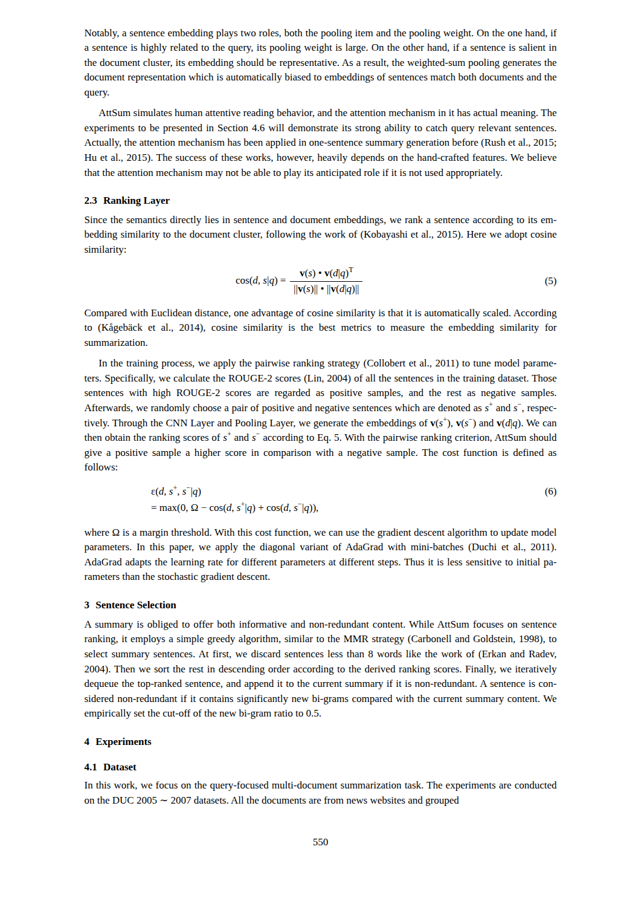Notably, a sentence embedding plays two roles, both the pooling item and the pooling weight. On the one hand, if a sentence is highly related to the query, its pooling weight is large. On the other hand, if a sentence is salient in the document cluster, its embedding should be representative. As a result, the weighted-sum pooling generates the document representation which is automatically biased to embeddings of sentences match both documents and the query.
AttSum simulates human attentive reading behavior, and the attention mechanism in it has actual meaning. The experiments to be presented in Section 4.6 will demonstrate its strong ability to catch query relevant sentences. Actually, the attention mechanism has been applied in one-sentence summary generation before (Rush et al., 2015; Hu et al., 2015). The success of these works, however, heavily depends on the hand-crafted features. We believe that the attention mechanism may not be able to play its anticipated role if it is not used appropriately.
2.3 Ranking Layer
Since the semantics directly lies in sentence and document embeddings, we rank a sentence according to its embedding similarity to the document cluster, following the work of (Kobayashi et al., 2015). Here we adopt cosine similarity:
cos(d, s|q) = v(s) • v(d|q)T ||v(s)|| • ||v(d|q)||
(5)
Compared with Euclidean distance, one advantage of cosine similarity is that it is automatically scaled. According to (Kågebäck et al., 2014), cosine similarity is the best metrics to measure the embedding similarity for summarization.
In the training process, we apply the pairwise ranking strategy (Collobert et al., 2011) to tune model parameters. Specifically, we calculate the ROUGE-2 scores (Lin, 2004) of all the sentences in the training dataset. Those sentences with high ROUGE-2 scores are regarded as positive samples, and the rest as negative samples. Afterwards, we randomly choose a pair of positive and negative sentences which are denoted as s+ and s−, respectively. Through the CNN Layer and Pooling Layer, we generate the embeddings of v(s+), v(s−) and v(d|q). We can then obtain the ranking scores of s+ and s− according to Eq. 5. With the pairwise ranking criterion, AttSum should give a positive sample a higher score in comparison with a negative sample. The cost function is defined as follows:
| ε( d , s + , s − / q ) | (6) |
| = max(0, Ω − cos( d , s + / q ) + cos( d , s − / q )), | |
where Ω is a margin threshold. With this cost function, we can use the gradient descent algorithm to update model parameters. In this paper, we apply the diagonal variant of AdaGrad with mini-batches (Duchi et al., 2011). AdaGrad adapts the learning rate for different parameters at different steps. Thus it is less sensitive to initial parameters than the stochastic gradient descent.
3 Sentence Selection
A summary is obliged to offer both informative and non-redundant content. While AttSum focuses on sentence ranking, it employs a simple greedy algorithm, similar to the MMR strategy (Carbonell and Goldstein, 1998), to select summary sentences. At first, we discard sentences less than 8 words like the work of (Erkan and Radev, 2004). Then we sort the rest in descending order according to the derived ranking scores. Finally, we iteratively dequeue the top-ranked sentence, and append it to the current summary if it is non-redundant. A sentence is considered non-redundant if it contains significantly new bi-grams compared with the current summary content. We empirically set the cut-off of the new bi-gram ratio to 0.5.
4 Experiments
4.1 Dataset
In this work, we focus on the query-focused multi-document summarization task. The experiments are conducted on the DUC 2005 ∼ 2007 datasets. All the documents are from news websites and grouped
550